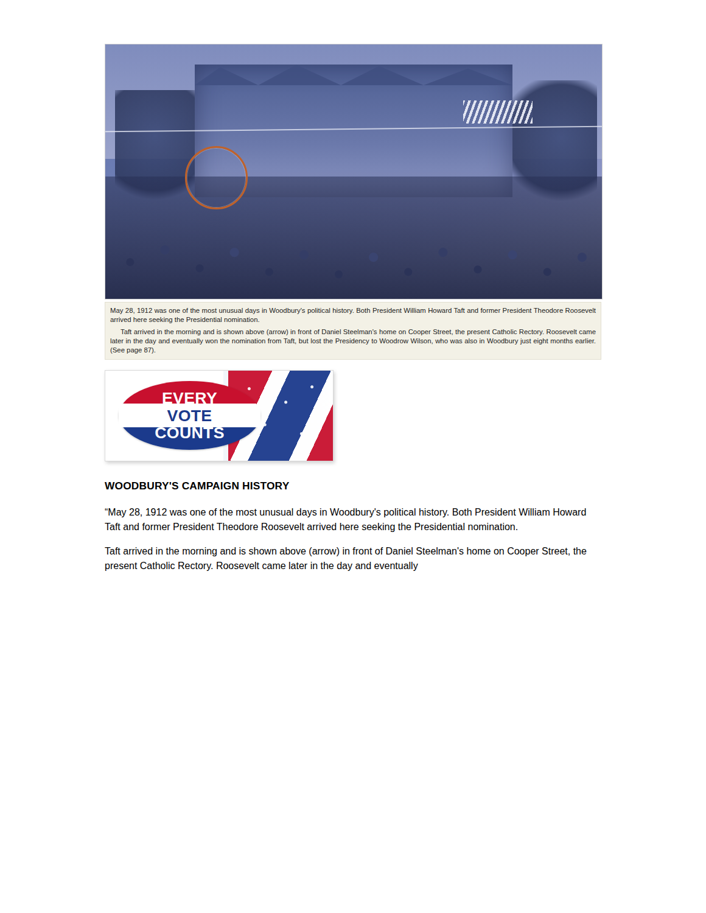May 28, 1912 was one of the most unusual days in Woodbury's political history. Both President William Howard Taft and former President Theodore Roosevelt arrived here seeking the Presidential nomination.
Taft arrived in the morning and is shown above (arrow) in front of Daniel Steelman's home on Cooper Street, the present Catholic Rectory. Roosevelt came later in the day and eventually won the nomination from Taft, but lost the Presidency to Woodrow Wilson, who was also in Woodbury just eight months earlier. (See page 87).
Every Vote Counts
WOODBURY'S CAMPAIGN HISTORY
“May 28, 1912 was one of the most unusual days in Woodbury's political history. Both President William Howard Taft and former President Theodore Roosevelt arrived here seeking the Presidential nomination.
Taft arrived in the morning and is shown above (arrow) in front of Daniel Steelman's home on Cooper Street, the present Catholic Rectory. Roosevelt came later in the day and eventually